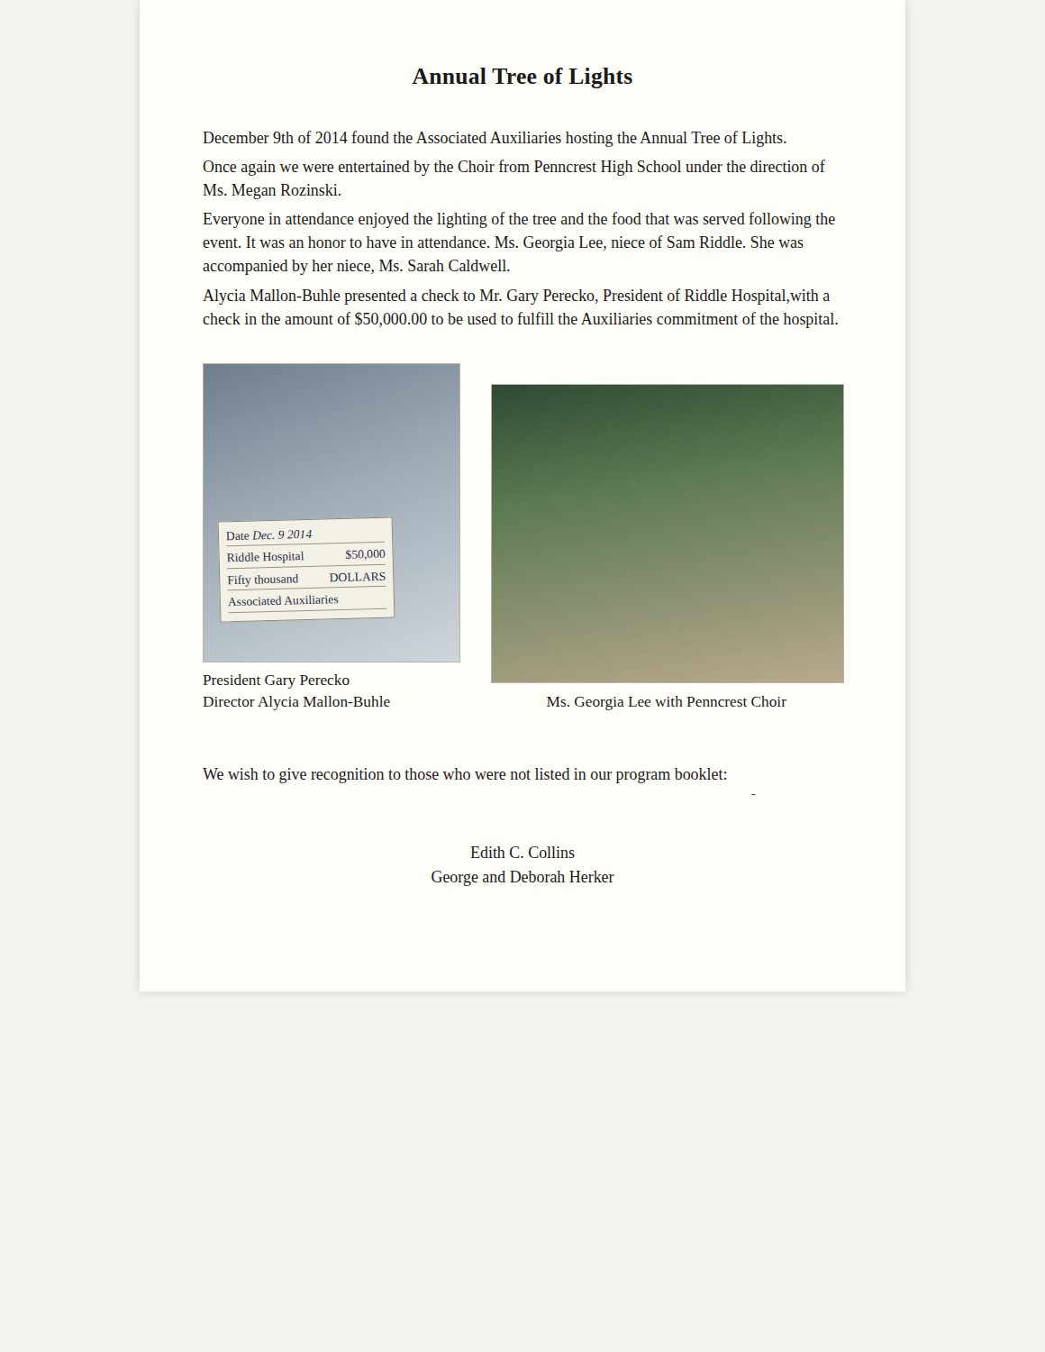Annual Tree of Lights
December 9th of 2014 found the Associated Auxiliaries hosting the Annual Tree of Lights.
Once again we were entertained by the Choir from Penncrest High School under the direction of Ms. Megan Rozinski.
Everyone in attendance enjoyed the lighting of the tree and the food that was served following the event. It was an honor to have in attendance. Ms. Georgia Lee, niece of Sam Riddle. She was accompanied by her niece, Ms. Sarah Caldwell.
Alycia Mallon-Buhle presented a check to Mr. Gary Perecko, President of Riddle Hospital,with a check in the amount of $50,000.00 to be used to fulfill the Auxiliaries commitment of the hospital.
Date Dec. 9 2014 Riddle Hospital $50,000 Fifty thousand DOLLARS Associated Auxiliaries
President Gary Perecko
Director Alycia Mallon-Buhle
Ms. Georgia Lee with Penncrest Choir
We wish to give recognition to those who were not listed in our program booklet:
-
Edith C. Collins
George and Deborah Herker